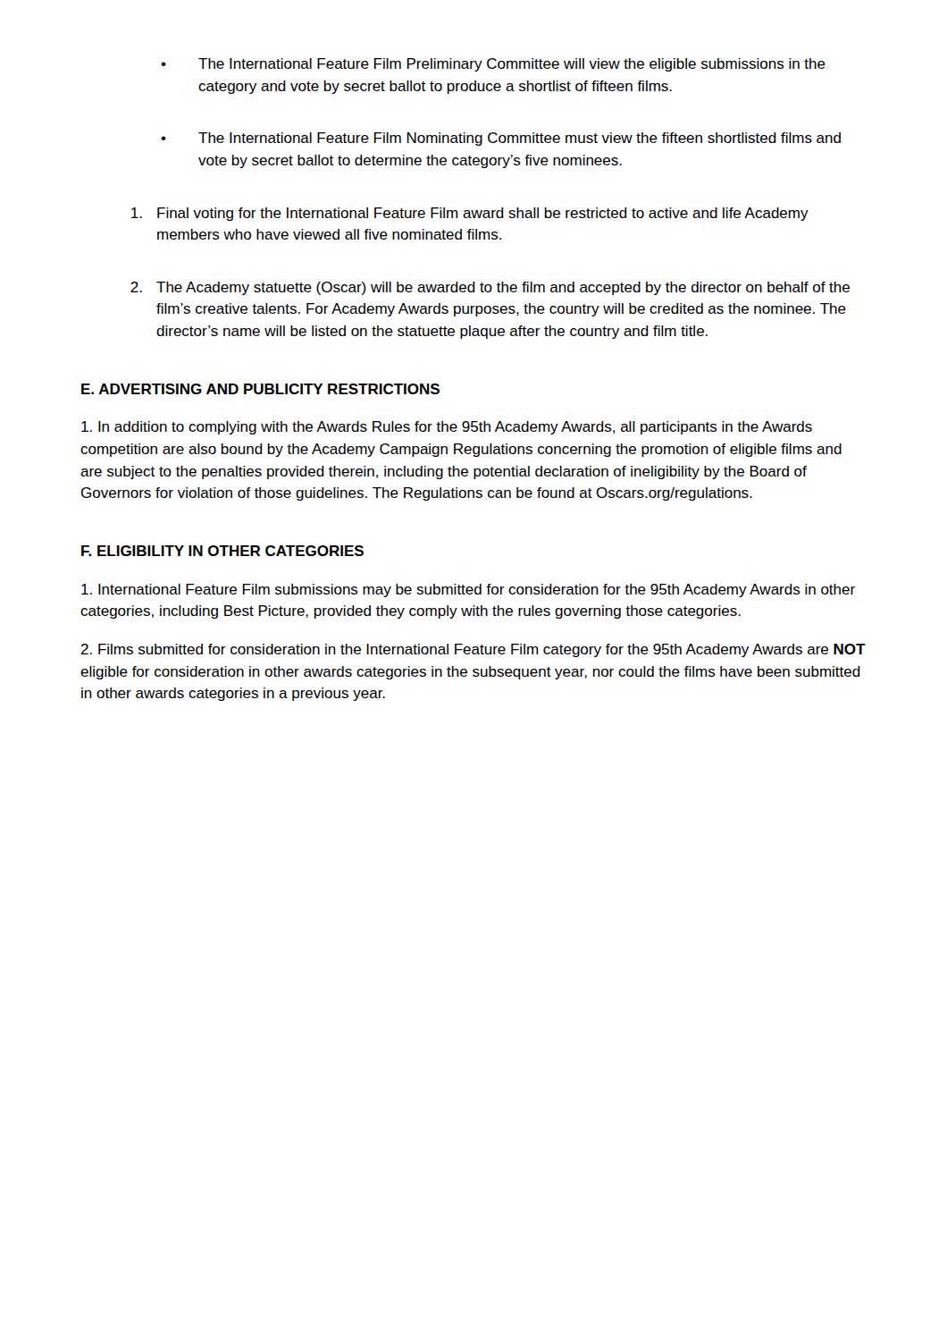The International Feature Film Preliminary Committee will view the eligible submissions in the category and vote by secret ballot to produce a shortlist of fifteen films.
The International Feature Film Nominating Committee must view the fifteen shortlisted films and vote by secret ballot to determine the category’s five nominees.
Final voting for the International Feature Film award shall be restricted to active and life Academy members who have viewed all five nominated films.
The Academy statuette (Oscar) will be awarded to the film and accepted by the director on behalf of the film’s creative talents. For Academy Awards purposes, the country will be credited as the nominee. The director’s name will be listed on the statuette plaque after the country and film title.
E. ADVERTISING AND PUBLICITY RESTRICTIONS
1. In addition to complying with the Awards Rules for the 95th Academy Awards, all participants in the Awards competition are also bound by the Academy Campaign Regulations concerning the promotion of eligible films and are subject to the penalties provided therein, including the potential declaration of ineligibility by the Board of Governors for violation of those guidelines. The Regulations can be found at Oscars.org/regulations.
F. ELIGIBILITY IN OTHER CATEGORIES
1. International Feature Film submissions may be submitted for consideration for the 95th Academy Awards in other categories, including Best Picture, provided they comply with the rules governing those categories.
2. Films submitted for consideration in the International Feature Film category for the 95th Academy Awards are NOT eligible for consideration in other awards categories in the subsequent year, nor could the films have been submitted in other awards categories in a previous year.